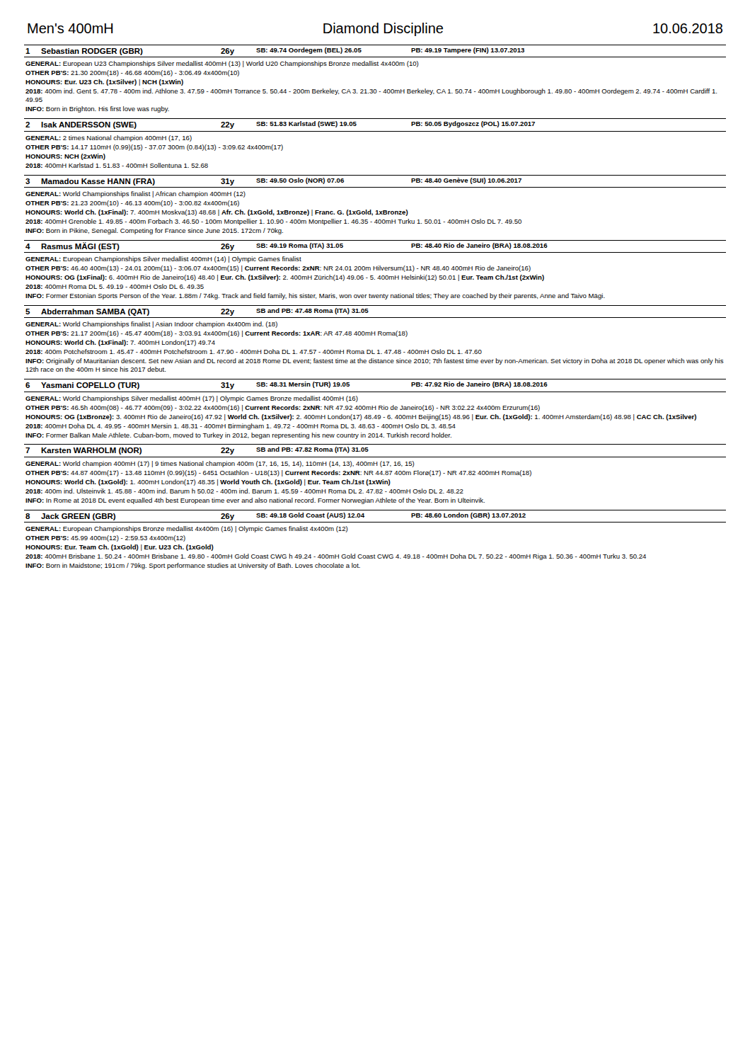Men's 400mH
Diamond Discipline
10.06.2018
| 1 | Sebastian RODGER (GBR) | 26y | SB: 49.74 Oordegem (BEL) 26.05 | PB: 49.19 Tampere (FIN) 13.07.2013 |
| GENERAL: European U23 Championships Silver medallist 400mH (13) / World U20 Championships Bronze medallist 4x400m (10) OTHER PB'S: 21.30 200m(18) - 46.68 400m(16) - 3:06.49 4x400m(10) HONOURS: Eur. U23 Ch. (1xSilver) / NCH (1xWin) 2018: 400m ind. Gent 5. 47.78 - 400m ind. Athlone 3. 47.59 - 400mH Torrance 5. 50.44 - 200m Berkeley, CA 3. 21.30 - 400mH Berkeley, CA 1. 50.74 - 400mH Loughborough 1. 49.80 - 400mH Oordegem 2. 49.74 - 400mH Cardiff 1. 49.95 INFO: Born in Brighton. His first love was rugby. |
| 2 | Isak ANDERSSON (SWE) | 22y | SB: 51.83 Karlstad (SWE) 19.05 | PB: 50.05 Bydgoszcz (POL) 15.07.2017 |
| GENERAL: 2 times National champion 400mH (17, 16) OTHER PB'S: 14.17 110mH (0.99)(15) - 37.07 300m (0.84)(13) - 3:09.62 4x400m(17) HONOURS: NCH (2xWin) 2018: 400mH Karlstad 1. 51.83 - 400mH Sollentuna 1. 52.68 |
| 3 | Mamadou Kasse HANN (FRA) | 31y | SB: 49.50 Oslo (NOR) 07.06 | PB: 48.40 Genève (SUI) 10.06.2017 |
| GENERAL: World Championships finalist / African champion 400mH (12) OTHER PB'S: 21.23 200m(10) - 46.13 400m(10) - 3:00.82 4x400m(16) HONOURS: World Ch. (1xFinal): 7. 400mH Moskva(13) 48.68 / Afr. Ch. (1xGold, 1xBronze) / Franc. G. (1xGold, 1xBronze) 2018: 400mH Grenoble 1. 49.85 - 400m Forbach 3. 46.50 - 100m Montpellier 1. 10.90 - 400m Montpellier 1. 46.35 - 400mH Turku 1. 50.01 - 400mH Oslo DL 7. 49.50 INFO: Born in Pikine, Senegal. Competing for France since June 2015. 172cm / 70kg. |
| 4 | Rasmus MÄGI (EST) | 26y | SB: 49.19 Roma (ITA) 31.05 | PB: 48.40 Rio de Janeiro (BRA) 18.08.2016 |
| GENERAL: European Championships Silver medallist 400mH (14) / Olympic Games finalist OTHER PB'S: 46.40 400m(13) - 24.01 200m(11) - 3:06.07 4x400m(15) / Current Records: 2xNR : NR 24.01 200m Hilversum(11) - NR 48.40 400mH Rio de Janeiro(16) HONOURS: OG (1xFinal): 6. 400mH Rio de Janeiro(16) 48.40 / Eur. Ch. (1xSilver): 2. 400mH Zürich(14) 49.06 - 5. 400mH Helsinki(12) 50.01 / Eur. Team Ch./1st (2xWin) 2018: 400mH Roma DL 5. 49.19 - 400mH Oslo DL 6. 49.35 INFO: Former Estonian Sports Person of the Year. 1.88m / 74kg. Track and field family, his sister, Maris, won over twenty national titles; They are coached by their parents, Anne and Taivo Mägi. |
| 5 | Abderrahman SAMBA (QAT) | 22y | SB and PB: 47.48 Roma (ITA) 31.05 |
| GENERAL: World Championships finalist / Asian Indoor champion 4x400m ind. (18) OTHER PB'S: 21.17 200m(16) - 45.47 400m(18) - 3:03.91 4x400m(16) / Current Records: 1xAR : AR 47.48 400mH Roma(18) HONOURS: World Ch. (1xFinal): 7. 400mH London(17) 49.74 2018: 400m Potchefstroom 1. 45.47 - 400mH Potchefstroom 1. 47.90 - 400mH Doha DL 1. 47.57 - 400mH Roma DL 1. 47.48 - 400mH Oslo DL 1. 47.60 INFO: Originally of Mauritanian descent. Set new Asian and DL record at 2018 Rome DL event; fastest time at the distance since 2010; 7th fastest time ever by non-American. Set victory in Doha at 2018 DL opener which was only his 12th race on the 400m H since his 2017 debut. |
| 6 | Yasmani COPELLO (TUR) | 31y | SB: 48.31 Mersin (TUR) 19.05 | PB: 47.92 Rio de Janeiro (BRA) 18.08.2016 |
| GENERAL: World Championships Silver medallist 400mH (17) / Olympic Games Bronze medallist 400mH (16) OTHER PB'S: 46.5h 400m(08) - 46.77 400m(09) - 3:02.22 4x400m(16) / Current Records: 2xNR : NR 47.92 400mH Rio de Janeiro(16) - NR 3:02.22 4x400m Erzurum(16) HONOURS: OG (1xBronze): 3. 400mH Rio de Janeiro(16) 47.92 / World Ch. (1xSilver): 2. 400mH London(17) 48.49 - 6. 400mH Beijing(15) 48.96 / Eur. Ch. (1xGold): 1. 400mH Amsterdam(16) 48.98 / CAC Ch. (1xSilver) 2018: 400mH Doha DL 4. 49.95 - 400mH Mersin 1. 48.31 - 400mH Birmingham 1. 49.72 - 400mH Roma DL 3. 48.63 - 400mH Oslo DL 3. 48.54 INFO: Former Balkan Male Athlete. Cuban-born, moved to Turkey in 2012, began representing his new country in 2014. Turkish record holder. |
| 7 | Karsten WARHOLM (NOR) | 22y | SB and PB: 47.82 Roma (ITA) 31.05 |
| GENERAL: World champion 400mH (17) / 9 times National champion 400m (17, 16, 15, 14), 110mH (14, 13), 400mH (17, 16, 15) OTHER PB'S: 44.87 400m(17) - 13.48 110mH (0.99)(15) - 6451 Octathlon - U18(13) / Current Records: 2xNR : NR 44.87 400m Florø(17) - NR 47.82 400mH Roma(18) HONOURS: World Ch. (1xGold): 1. 400mH London(17) 48.35 / World Youth Ch. (1xGold) / Eur. Team Ch./1st (1xWin) 2018: 400m ind. Ulsteinvik 1. 45.88 - 400m ind. Barum h 50.02 - 400m ind. Barum 1. 45.59 - 400mH Roma DL 2. 47.82 - 400mH Oslo DL 2. 48.22 INFO: In Rome at 2018 DL event equalled 4th best European time ever and also national record. Former Norwegian Athlete of the Year. Born in Ulteinvik. |
| 8 | Jack GREEN (GBR) | 26y | SB: 49.18 Gold Coast (AUS) 12.04 | PB: 48.60 London (GBR) 13.07.2012 |
| GENERAL: European Championships Bronze medallist 4x400m (16) / Olympic Games finalist 4x400m (12) OTHER PB'S: 45.99 400m(12) - 2:59.53 4x400m(12) HONOURS: Eur. Team Ch. (1xGold) / Eur. U23 Ch. (1xGold) 2018: 400mH Brisbane 1. 50.24 - 400mH Brisbane 1. 49.80 - 400mH Gold Coast CWG h 49.24 - 400mH Gold Coast CWG 4. 49.18 - 400mH Doha DL 7. 50.22 - 400mH Riga 1. 50.36 - 400mH Turku 3. 50.24 INFO: Born in Maidstone; 191cm / 79kg. Sport performance studies at University of Bath. Loves chocolate a lot. |